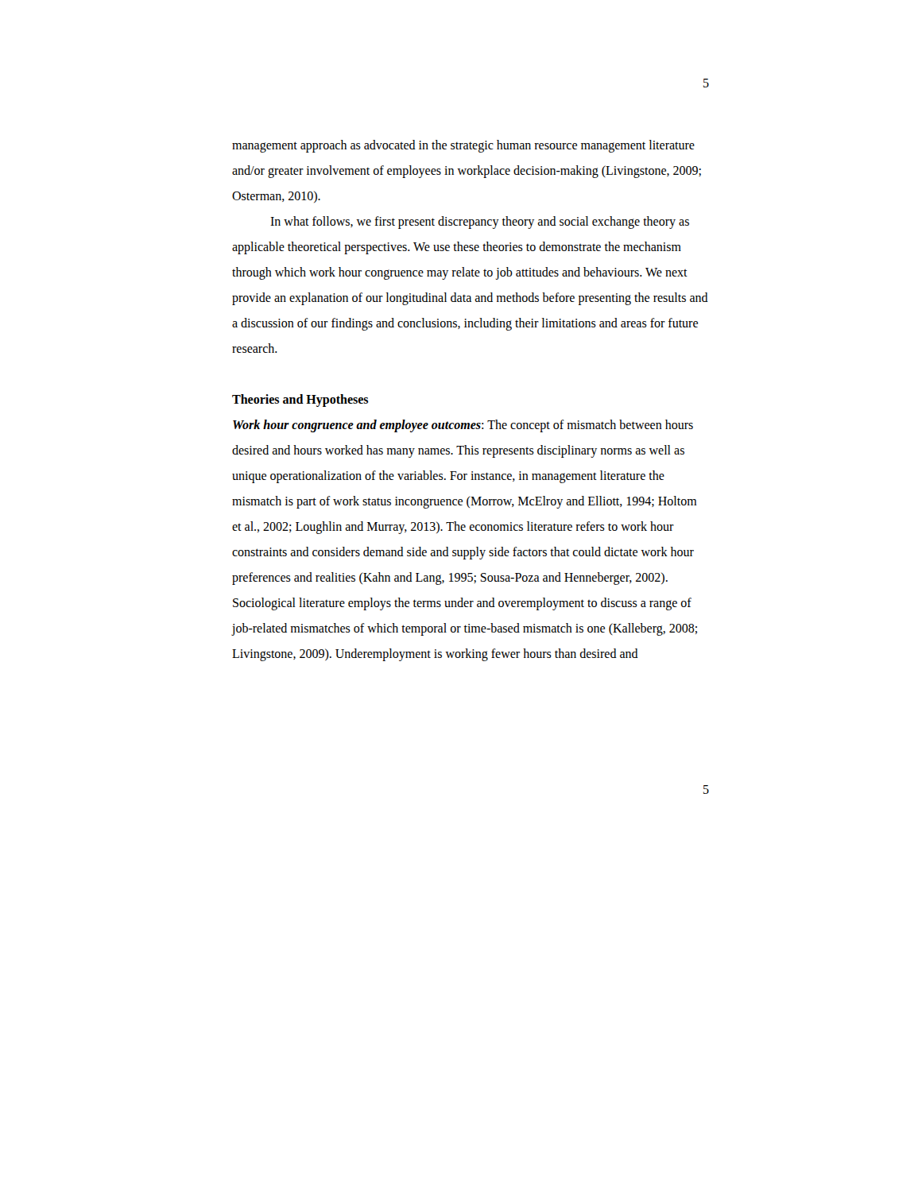5
management approach as advocated in the strategic human resource management literature and/or greater involvement of employees in workplace decision-making (Livingstone, 2009; Osterman, 2010).
In what follows, we first present discrepancy theory and social exchange theory as applicable theoretical perspectives. We use these theories to demonstrate the mechanism through which work hour congruence may relate to job attitudes and behaviours. We next provide an explanation of our longitudinal data and methods before presenting the results and a discussion of our findings and conclusions, including their limitations and areas for future research.
Theories and Hypotheses
Work hour congruence and employee outcomes: The concept of mismatch between hours desired and hours worked has many names. This represents disciplinary norms as well as unique operationalization of the variables. For instance, in management literature the mismatch is part of work status incongruence (Morrow, McElroy and Elliott, 1994; Holtom et al., 2002; Loughlin and Murray, 2013). The economics literature refers to work hour constraints and considers demand side and supply side factors that could dictate work hour preferences and realities (Kahn and Lang, 1995; Sousa-Poza and Henneberger, 2002). Sociological literature employs the terms under and overemployment to discuss a range of job-related mismatches of which temporal or time-based mismatch is one (Kalleberg, 2008; Livingstone, 2009). Underemployment is working fewer hours than desired and
5